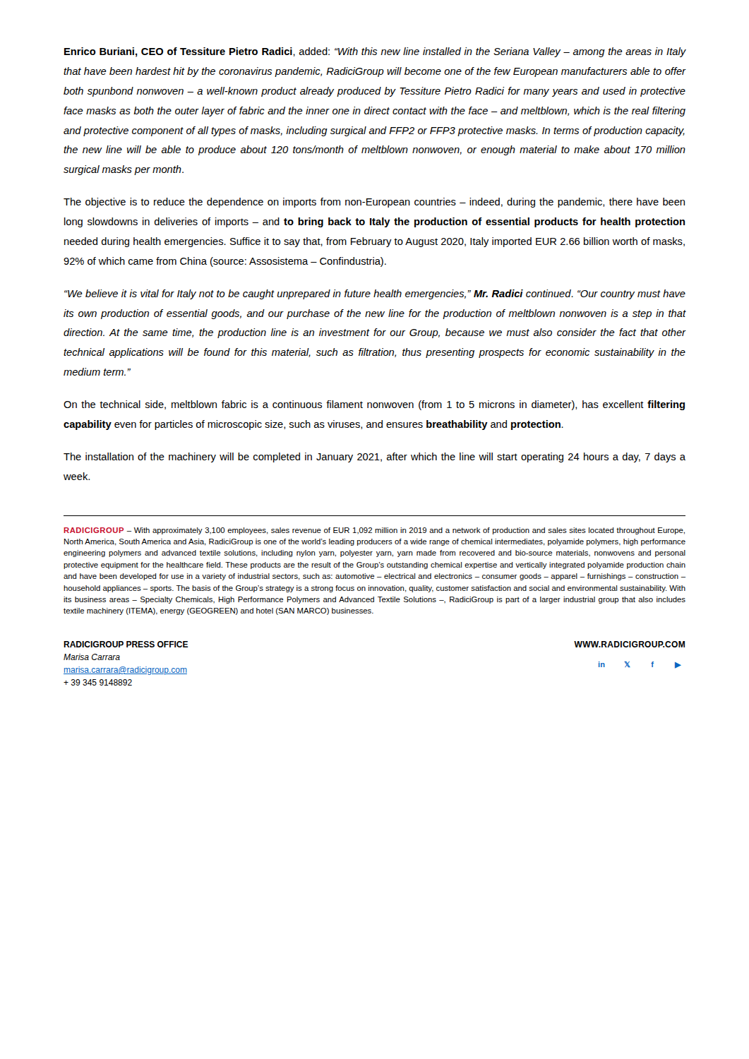Enrico Buriani, CEO of Tessiture Pietro Radici, added: “With this new line installed in the Seriana Valley – among the areas in Italy that have been hardest hit by the coronavirus pandemic, RadiciGroup will become one of the few European manufacturers able to offer both spunbond nonwoven – a well-known product already produced by Tessiture Pietro Radici for many years and used in protective face masks as both the outer layer of fabric and the inner one in direct contact with the face – and meltblown, which is the real filtering and protective component of all types of masks, including surgical and FFP2 or FFP3 protective masks. In terms of production capacity, the new line will be able to produce about 120 tons/month of meltblown nonwoven, or enough material to make about 170 million surgical masks per month.
The objective is to reduce the dependence on imports from non-European countries – indeed, during the pandemic, there have been long slowdowns in deliveries of imports – and to bring back to Italy the production of essential products for health protection needed during health emergencies. Suffice it to say that, from February to August 2020, Italy imported EUR 2.66 billion worth of masks, 92% of which came from China (source: Assosistema – Confindustria).
“We believe it is vital for Italy not to be caught unprepared in future health emergencies,” Mr. Radici continued. “Our country must have its own production of essential goods, and our purchase of the new line for the production of meltblown nonwoven is a step in that direction. At the same time, the production line is an investment for our Group, because we must also consider the fact that other technical applications will be found for this material, such as filtration, thus presenting prospects for economic sustainability in the medium term.”
On the technical side, meltblown fabric is a continuous filament nonwoven (from 1 to 5 microns in diameter), has excellent filtering capability even for particles of microscopic size, such as viruses, and ensures breathability and protection.
The installation of the machinery will be completed in January 2021, after which the line will start operating 24 hours a day, 7 days a week.
RADICIGROUP – With approximately 3,100 employees, sales revenue of EUR 1,092 million in 2019 and a network of production and sales sites located throughout Europe, North America, South America and Asia, RadiciGroup is one of the world’s leading producers of a wide range of chemical intermediates, polyamide polymers, high performance engineering polymers and advanced textile solutions, including nylon yarn, polyester yarn, yarn made from recovered and bio-source materials, nonwovens and personal protective equipment for the healthcare field. These products are the result of the Group’s outstanding chemical expertise and vertically integrated polyamide production chain and have been developed for use in a variety of industrial sectors, such as: automotive – electrical and electronics – consumer goods – apparel – furnishings – construction – household appliances – sports. The basis of the Group’s strategy is a strong focus on innovation, quality, customer satisfaction and social and environmental sustainability. With its business areas – Specialty Chemicals, High Performance Polymers and Advanced Textile Solutions –, RadiciGroup is part of a larger industrial group that also includes textile machinery (ITEMA), energy (GEOGREEN) and hotel (SAN MARCO) businesses.
RADICIGROUP PRESS OFFICE
Marisa Carrara
marisa.carrara@radicigroup.com
+ 39 345 9148892
WWW.RADICIGROUP.COM
in 𝕏 f ▶